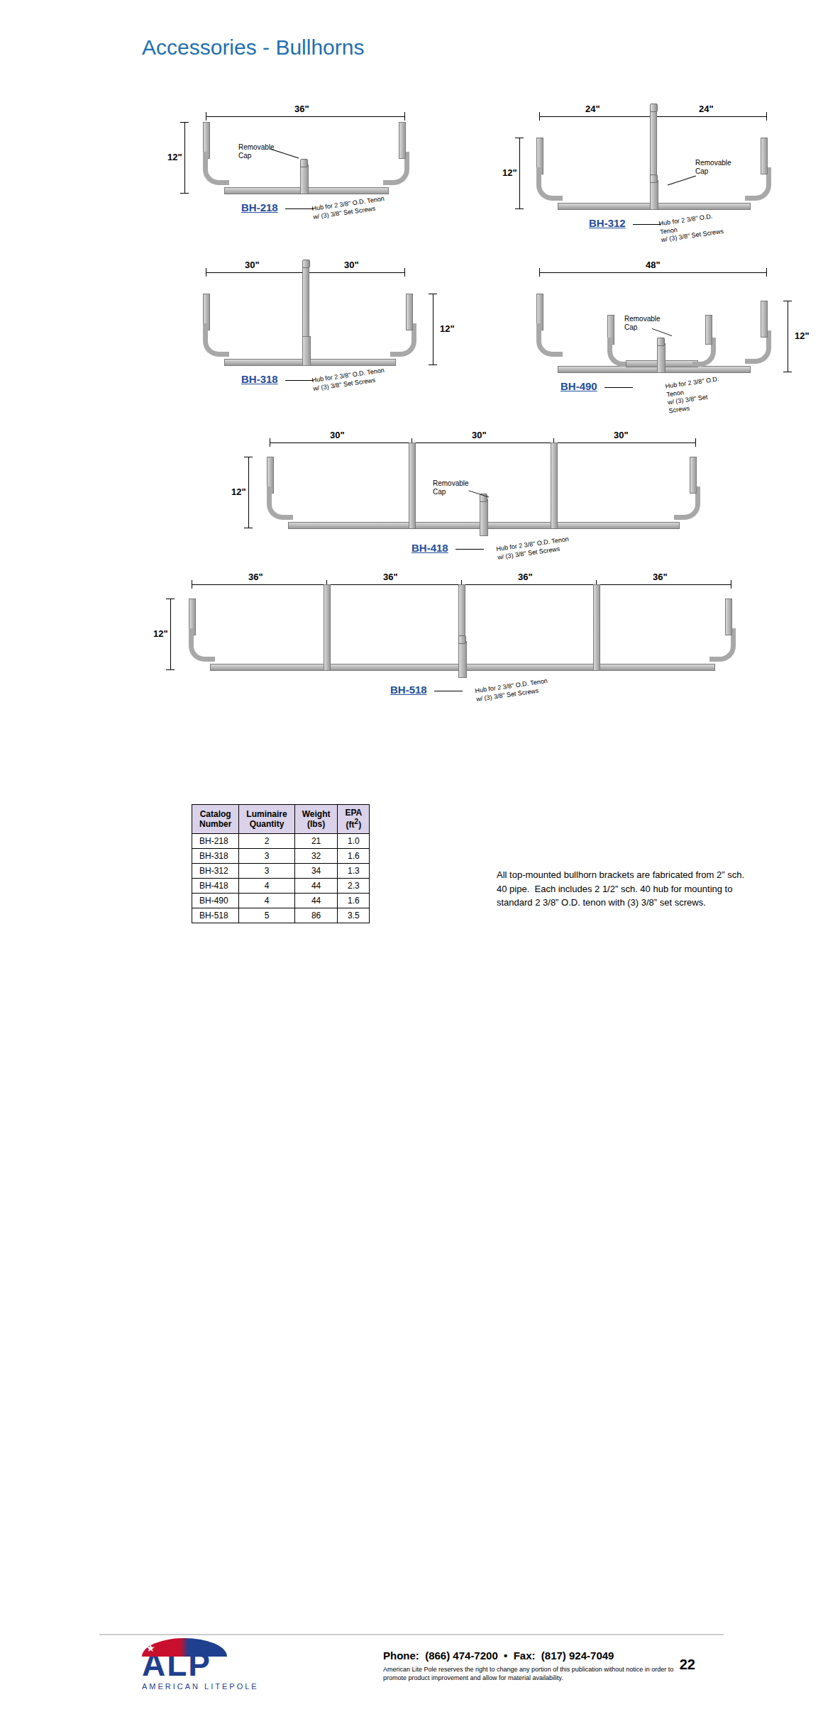Accessories - Bullhorns
36"
12"
Removable
Cap
BH-218
Hub for 2 3/8" O.D. Tenon
w/ (3) 3/8" Set Screws
24"
24"
12"
Removable
Cap
BH-312
Hub for 2 3/8" O.D. Tenon
w/ (3) 3/8" Set Screws
30"
30"
12"
BH-318
Hub for 2 3/8" O.D. Tenon
w/ (3) 3/8" Set Screws
48"
12"
Removable
Cap
BH-490
Hub for 2 3/8" O.D. Tenon
w/ (3) 3/8" Set Screws
30"
30"
30"
12"
Removable
Cap
BH-418
Hub for 2 3/8" O.D. Tenon
w/ (3) 3/8" Set Screws
36"
36"
36"
36"
12"
BH-518
Hub for 2 3/8" O.D. Tenon
w/ (3) 3/8" Set Screws
| Catalog Number | Luminaire Quantity | Weight (lbs) | EPA (ft 2 ) |
| --- | --- | --- | --- |
| BH-218 | 2 | 21 | 1.0 |
| BH-318 | 3 | 32 | 1.6 |
| BH-312 | 3 | 34 | 1.3 |
| BH-418 | 4 | 44 | 2.3 |
| BH-490 | 4 | 44 | 1.6 |
| BH-518 | 5 | 86 | 3.5 |
All top-mounted bullhorn brackets are fabricated from 2” sch. 40 pipe. Each includes 2 1/2” sch. 40 hub for mounting to standard 2 3/8” O.D. tenon with (3) 3/8” set screws.
★
ALP
AMERICAN LITEPOLE
Phone: (866) 474-7200 • Fax: (817) 924-7049
American Lite Pole reserves the right to change any portion of this publication without notice in order to promote product improvement and allow for material availability.
22